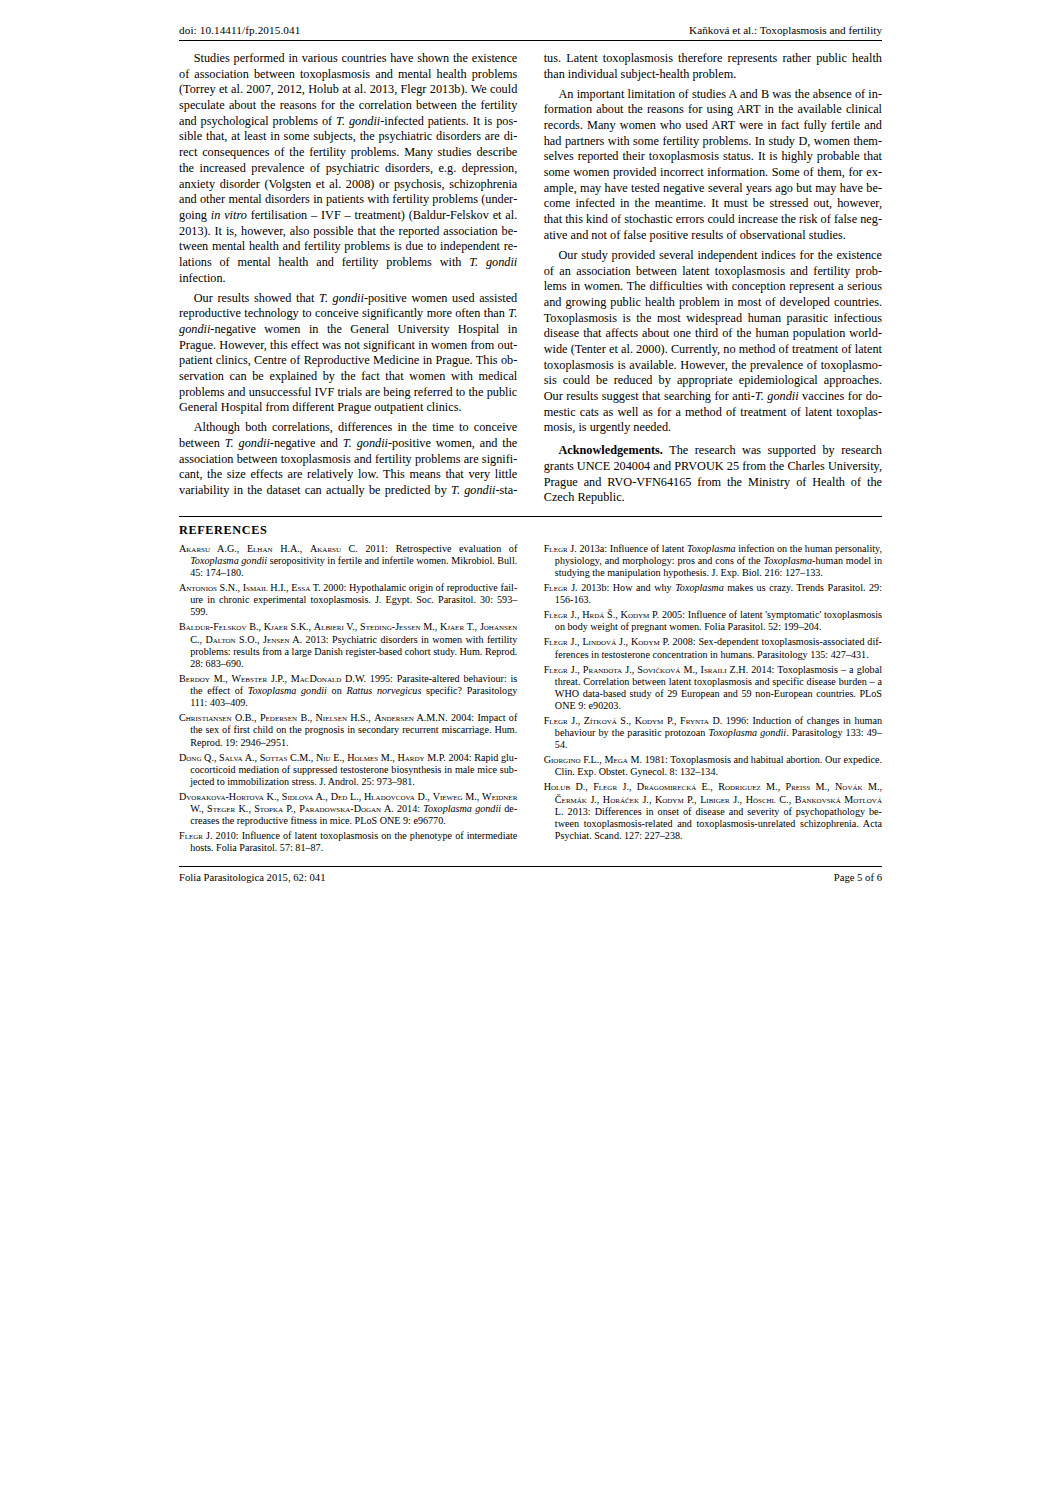doi: 10.14411/fp.2015.041
Kaňková et al.: Toxoplasmosis and fertility
Studies performed in various countries have shown the existence of association between toxoplasmosis and mental health problems (Torrey et al. 2007, 2012, Holub at al. 2013, Flegr 2013b). We could speculate about the reasons for the correlation between the fertility and psychological problems of T. gondii-infected patients. It is possible that, at least in some subjects, the psychiatric disorders are direct consequences of the fertility problems. Many studies describe the increased prevalence of psychiatric disorders, e.g. depression, anxiety disorder (Volgsten et al. 2008) or psychosis, schizophrenia and other mental disorders in patients with fertility problems (undergoing in vitro fertilisation – IVF – treatment) (Baldur-Felskov et al. 2013). It is, however, also possible that the reported association between mental health and fertility problems is due to independent relations of mental health and fertility problems with T. gondii infection.
Our results showed that T. gondii-positive women used assisted reproductive technology to conceive significantly more often than T. gondii-negative women in the General University Hospital in Prague. However, this effect was not significant in women from outpatient clinics, Centre of Reproductive Medicine in Prague. This observation can be explained by the fact that women with medical problems and unsuccessful IVF trials are being referred to the public General Hospital from different Prague outpatient clinics.
Although both correlations, differences in the time to conceive between T. gondii-negative and T. gondii-positive women, and the association between toxoplasmosis and fertility problems are significant, the size effects are relatively low. This means that very little variability in the dataset can actually be predicted by T. gondii-status. Latent toxoplasmosis therefore represents rather public health than individual subject-health problem.
An important limitation of studies A and B was the absence of information about the reasons for using ART in the available clinical records. Many women who used ART were in fact fully fertile and had partners with some fertility problems. In study D, women themselves reported their toxoplasmosis status. It is highly probable that some women provided incorrect information. Some of them, for example, may have tested negative several years ago but may have become infected in the meantime. It must be stressed out, however, that this kind of stochastic errors could increase the risk of false negative and not of false positive results of observational studies.
Our study provided several independent indices for the existence of an association between latent toxoplasmosis and fertility problems in women. The difficulties with conception represent a serious and growing public health problem in most of developed countries. Toxoplasmosis is the most widespread human parasitic infectious disease that affects about one third of the human population worldwide (Tenter et al. 2000). Currently, no method of treatment of latent toxoplasmosis is available. However, the prevalence of toxoplasmosis could be reduced by appropriate epidemiological approaches. Our results suggest that searching for anti-T. gondii vaccines for domestic cats as well as for a method of treatment of latent toxoplasmosis, is urgently needed.
Acknowledgements. The research was supported by research grants UNCE 204004 and PRVOUK 25 from the Charles University, Prague and RVO-VFN64165 from the Ministry of Health of the Czech Republic.
References
Akarsu A.G., Elhan H.A., Akarsu C. 2011: Retrospective evaluation of Toxoplasma gondii seropositivity in fertile and infertile women. Mikrobiol. Bull. 45: 174–180.
Antonios S.N., Ismail H.I., Essa T. 2000: Hypothalamic origin of reproductive failure in chronic experimental toxoplasmosis. J. Egypt. Soc. Parasitol. 30: 593–599.
Baldur-Felskov B., Kjaer S.K., Albieri V., Steding-Jessen M., Kjaer T., Johansen C., Dalton S.O., Jensen A. 2013: Psychiatric disorders in women with fertility problems: results from a large Danish register-based cohort study. Hum. Reprod. 28: 683–690.
Berdoy M., Webster J.P., MacDonald D.W. 1995: Parasite-altered behaviour: is the effect of Toxoplasma gondii on Rattus norvegicus specific? Parasitology 111: 403–409.
Christiansen O.B., Pedersen B., Nielsen H.S., Andersen A.M.N. 2004: Impact of the sex of first child on the prognosis in secondary recurrent miscarriage. Hum. Reprod. 19: 2946–2951.
Dong Q., Salva A., Sottas C.M., Niu E., Holmes M., Hardy M.P. 2004: Rapid glucocorticoid mediation of suppressed testosterone biosynthesis in male mice subjected to immobilization stress. J. Androl. 25: 973–981.
Dvorakova-Hortova K., Sidlova A., Ded L., Hladovcova D., Vieweg M., Weidner W., Steger K., Stopka P., Paradowska-Dogan A. 2014: Toxoplasma gondii decreases the reproductive fitness in mice. PLoS ONE 9: e96770.
Flegr J. 2010: Influence of latent toxoplasmosis on the phenotype of intermediate hosts. Folia Parasitol. 57: 81–87.
Flegr J. 2013a: Influence of latent Toxoplasma infection on the human personality, physiology, and morphology: pros and cons of the Toxoplasma-human model in studying the manipulation hypothesis. J. Exp. Biol. 216: 127–133.
Flegr J. 2013b: How and why Toxoplasma makes us crazy. Trends Parasitol. 29: 156-163.
Flegr J., Hrdá Š., Kodym P. 2005: Influence of latent 'symptomatic' toxoplasmosis on body weight of pregnant women. Folia Parasitol. 52: 199–204.
Flegr J., Lindová J., Kodym P. 2008: Sex-dependent toxoplasmosis-associated differences in testosterone concentration in humans. Parasitology 135: 427–431.
Flegr J., Prandota J., Sovičková M., Israili Z.H. 2014: Toxoplasmosis – a global threat. Correlation between latent toxoplasmosis and specific disease burden – a WHO data-based study of 29 European and 59 non-European countries. PLoS ONE 9: e90203.
Flegr J., Zítková S., Kodym P., Frynta D. 1996: Induction of changes in human behaviour by the parasitic protozoan Toxoplasma gondii. Parasitology 133: 49–54.
Giorgino F.L., Mega M. 1981: Toxoplasmosis and habitual abortion. Our expedice. Clin. Exp. Obstet. Gynecol. 8: 132–134.
Holub D., Flegr J., Dragomirecká E., Rodriguez M., Preiss M., Novák M., Čermák J., Horáček J., Kodym P., Libiger J., Höschl C., Bankovská Motlová L. 2013: Differences in onset of disease and severity of psychopathology between toxoplasmosis-related and toxoplasmosis-unrelated schizophrenia. Acta Psychiat. Scand. 127: 227–238.
Folia Parasitologica 2015, 62: 041
Page 5 of 6